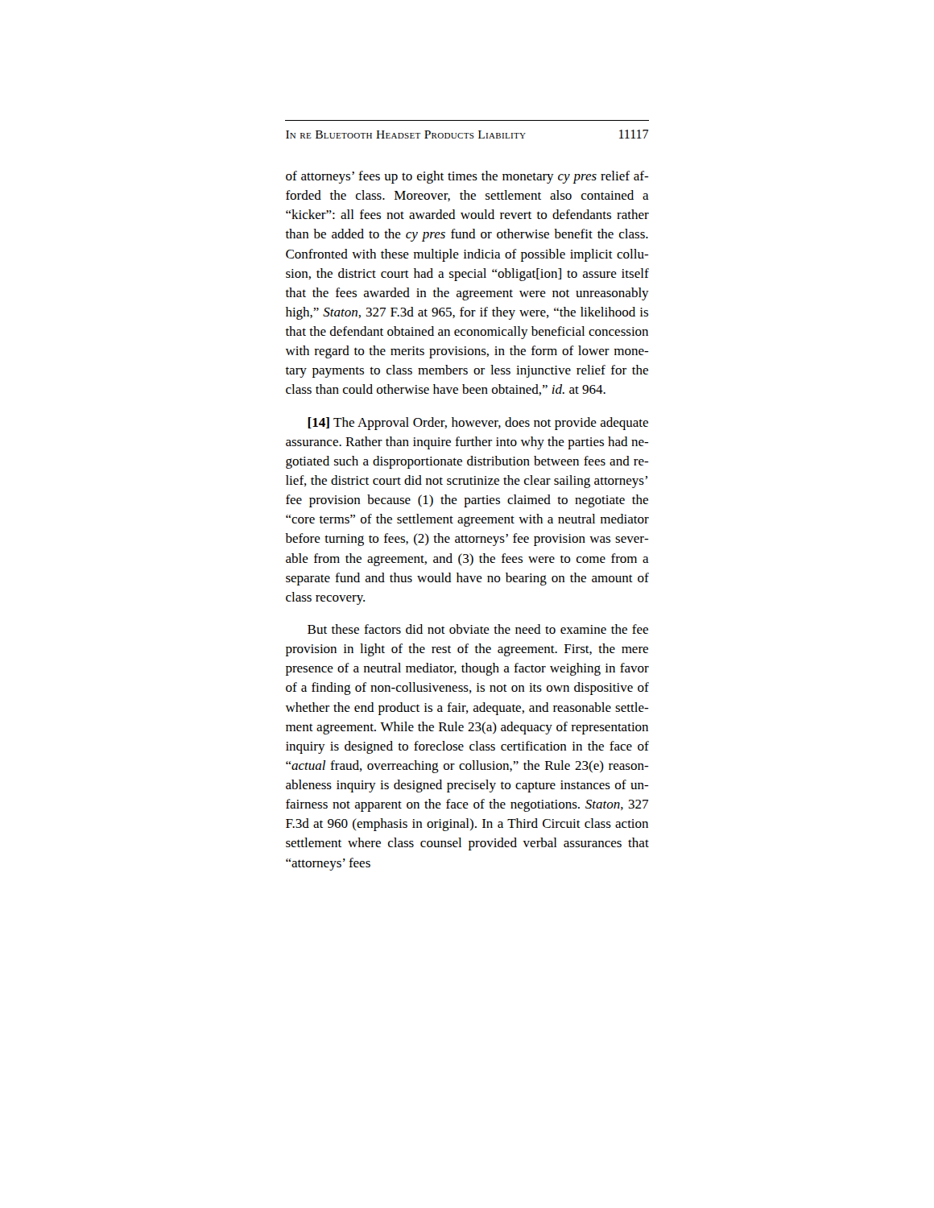In re Bluetooth Headset Products Liability 11117
of attorneys’ fees up to eight times the monetary cy pres relief afforded the class. Moreover, the settlement also contained a “kicker”: all fees not awarded would revert to defendants rather than be added to the cy pres fund or otherwise benefit the class. Confronted with these multiple indicia of possible implicit collusion, the district court had a special “obligat[ion] to assure itself that the fees awarded in the agreement were not unreasonably high,” Staton, 327 F.3d at 965, for if they were, “the likelihood is that the defendant obtained an economically beneficial concession with regard to the merits provisions, in the form of lower monetary payments to class members or less injunctive relief for the class than could otherwise have been obtained,” id. at 964.
[14] The Approval Order, however, does not provide adequate assurance. Rather than inquire further into why the parties had negotiated such a disproportionate distribution between fees and relief, the district court did not scrutinize the clear sailing attorneys’ fee provision because (1) the parties claimed to negotiate the “core terms” of the settlement agreement with a neutral mediator before turning to fees, (2) the attorneys’ fee provision was severable from the agreement, and (3) the fees were to come from a separate fund and thus would have no bearing on the amount of class recovery.
But these factors did not obviate the need to examine the fee provision in light of the rest of the agreement. First, the mere presence of a neutral mediator, though a factor weighing in favor of a finding of non-collusiveness, is not on its own dispositive of whether the end product is a fair, adequate, and reasonable settlement agreement. While the Rule 23(a) adequacy of representation inquiry is designed to foreclose class certification in the face of “actual fraud, overreaching or collusion,” the Rule 23(e) reasonableness inquiry is designed precisely to capture instances of unfairness not apparent on the face of the negotiations. Staton, 327 F.3d at 960 (emphasis in original). In a Third Circuit class action settlement where class counsel provided verbal assurances that “attorneys’ fees